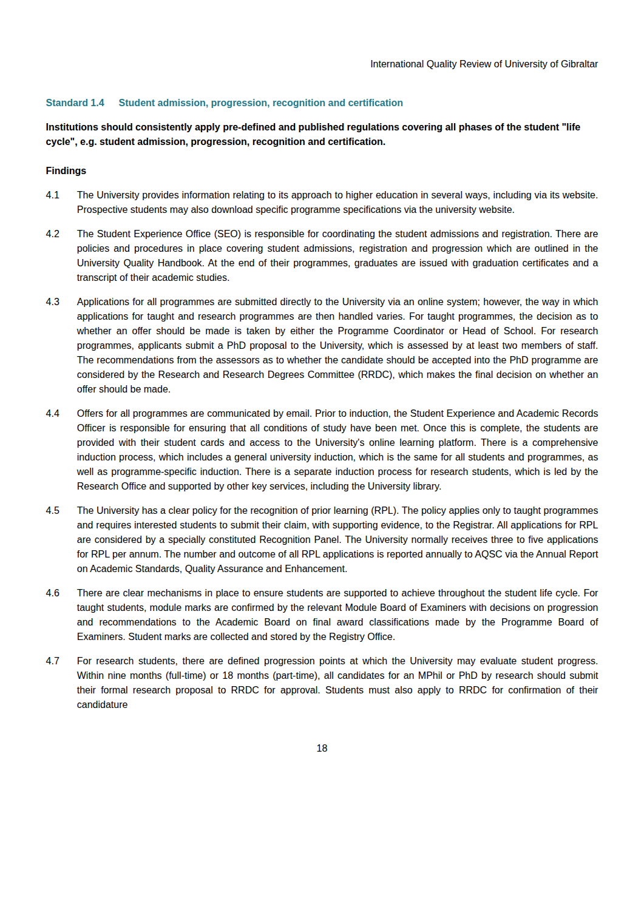International Quality Review of University of Gibraltar
Standard 1.4 Student admission, progression, recognition and certification
Institutions should consistently apply pre-defined and published regulations covering all phases of the student "life cycle", e.g. student admission, progression, recognition and certification.
Findings
4.1
The University provides information relating to its approach to higher education in several ways, including via its website. Prospective students may also download specific programme specifications via the university website.
4.2
The Student Experience Office (SEO) is responsible for coordinating the student admissions and registration. There are policies and procedures in place covering student admissions, registration and progression which are outlined in the University Quality Handbook. At the end of their programmes, graduates are issued with graduation certificates and a transcript of their academic studies.
4.3
Applications for all programmes are submitted directly to the University via an online system; however, the way in which applications for taught and research programmes are then handled varies. For taught programmes, the decision as to whether an offer should be made is taken by either the Programme Coordinator or Head of School. For research programmes, applicants submit a PhD proposal to the University, which is assessed by at least two members of staff. The recommendations from the assessors as to whether the candidate should be accepted into the PhD programme are considered by the Research and Research Degrees Committee (RRDC), which makes the final decision on whether an offer should be made.
4.4
Offers for all programmes are communicated by email. Prior to induction, the Student Experience and Academic Records Officer is responsible for ensuring that all conditions of study have been met. Once this is complete, the students are provided with their student cards and access to the University's online learning platform. There is a comprehensive induction process, which includes a general university induction, which is the same for all students and programmes, as well as programme-specific induction. There is a separate induction process for research students, which is led by the Research Office and supported by other key services, including the University library.
4.5
The University has a clear policy for the recognition of prior learning (RPL). The policy applies only to taught programmes and requires interested students to submit their claim, with supporting evidence, to the Registrar. All applications for RPL are considered by a specially constituted Recognition Panel. The University normally receives three to five applications for RPL per annum. The number and outcome of all RPL applications is reported annually to AQSC via the Annual Report on Academic Standards, Quality Assurance and Enhancement.
4.6
There are clear mechanisms in place to ensure students are supported to achieve throughout the student life cycle. For taught students, module marks are confirmed by the relevant Module Board of Examiners with decisions on progression and recommendations to the Academic Board on final award classifications made by the Programme Board of Examiners. Student marks are collected and stored by the Registry Office.
4.7
For research students, there are defined progression points at which the University may evaluate student progress. Within nine months (full-time) or 18 months (part-time), all candidates for an MPhil or PhD by research should submit their formal research proposal to RRDC for approval. Students must also apply to RRDC for confirmation of their candidature
18